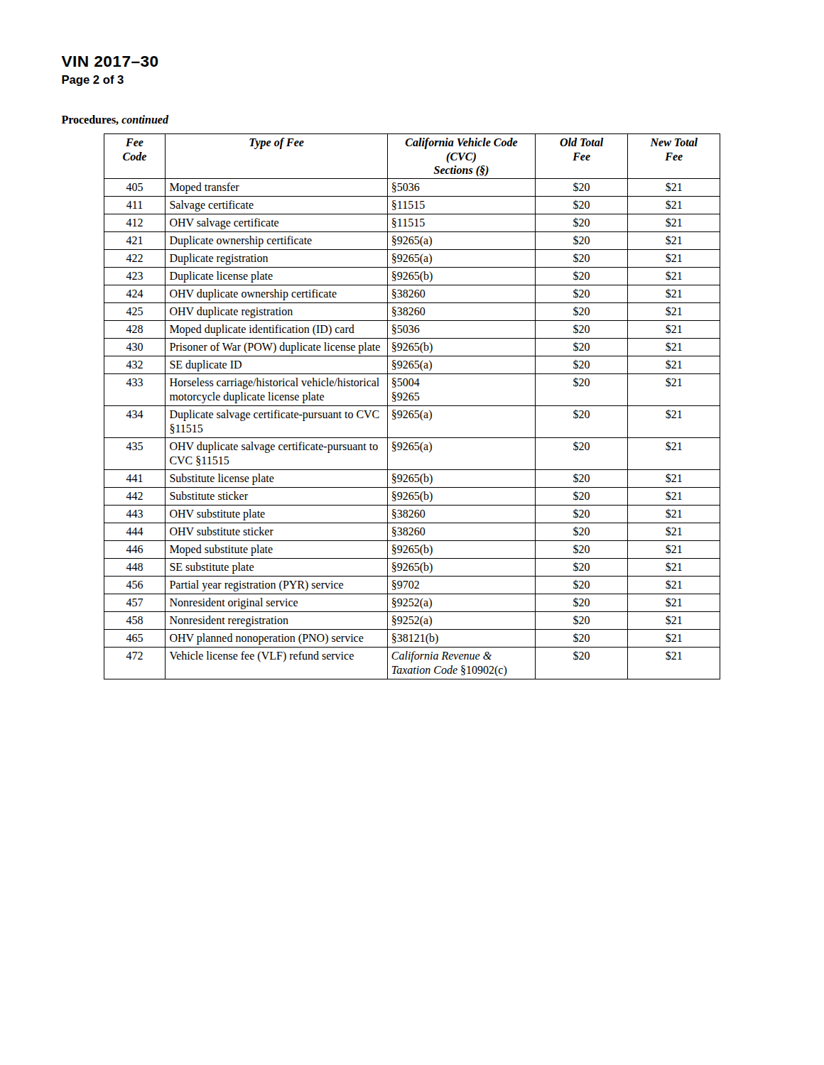VIN 2017–30
Page 2 of 3
Procedures, continued
| Fee Code | Type of Fee | California Vehicle Code (CVC) Sections (§) | Old Total Fee | New Total Fee |
| --- | --- | --- | --- | --- |
| 405 | Moped transfer | §5036 | $20 | $21 |
| 411 | Salvage certificate | §11515 | $20 | $21 |
| 412 | OHV salvage certificate | §11515 | $20 | $21 |
| 421 | Duplicate ownership certificate | §9265(a) | $20 | $21 |
| 422 | Duplicate registration | §9265(a) | $20 | $21 |
| 423 | Duplicate license plate | §9265(b) | $20 | $21 |
| 424 | OHV duplicate ownership certificate | §38260 | $20 | $21 |
| 425 | OHV duplicate registration | §38260 | $20 | $21 |
| 428 | Moped duplicate identification (ID) card | §5036 | $20 | $21 |
| 430 | Prisoner of War (POW) duplicate license plate | §9265(b) | $20 | $21 |
| 432 | SE duplicate ID | §9265(a) | $20 | $21 |
| 433 | Horseless carriage/historical vehicle/historical motorcycle duplicate license plate | §5004 §9265 | $20 | $21 |
| 434 | Duplicate salvage certificate-pursuant to CVC §11515 | §9265(a) | $20 | $21 |
| 435 | OHV duplicate salvage certificate-pursuant to CVC §11515 | §9265(a) | $20 | $21 |
| 441 | Substitute license plate | §9265(b) | $20 | $21 |
| 442 | Substitute sticker | §9265(b) | $20 | $21 |
| 443 | OHV substitute plate | §38260 | $20 | $21 |
| 444 | OHV substitute sticker | §38260 | $20 | $21 |
| 446 | Moped substitute plate | §9265(b) | $20 | $21 |
| 448 | SE substitute plate | §9265(b) | $20 | $21 |
| 456 | Partial year registration (PYR) service | §9702 | $20 | $21 |
| 457 | Nonresident original service | §9252(a) | $20 | $21 |
| 458 | Nonresident reregistration | §9252(a) | $20 | $21 |
| 465 | OHV planned nonoperation (PNO) service | §38121(b) | $20 | $21 |
| 472 | Vehicle license fee (VLF) refund service | California Revenue & Taxation Code §10902(c) | $20 | $21 |